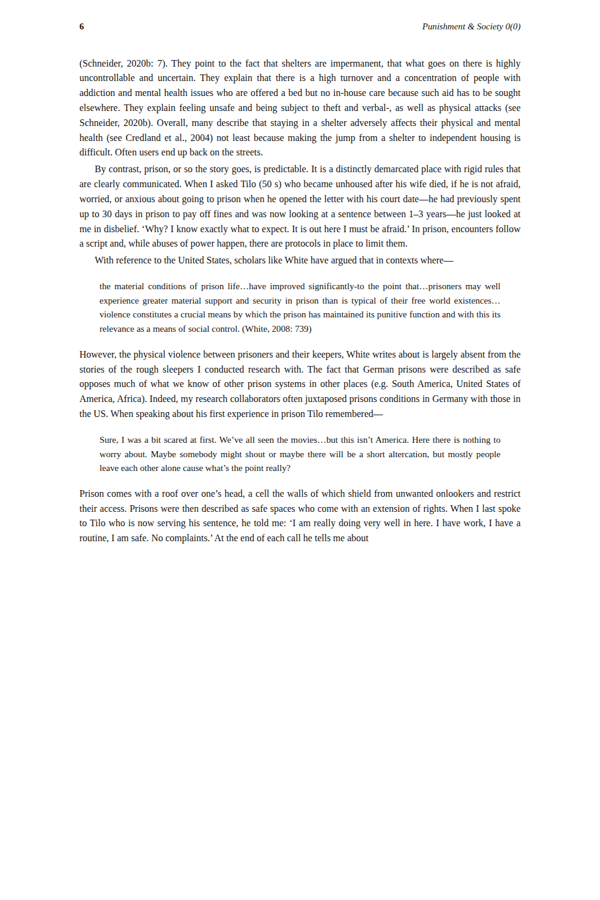6 Punishment & Society 0(0)
(Schneider, 2020b: 7). They point to the fact that shelters are impermanent, that what goes on there is highly uncontrollable and uncertain. They explain that there is a high turnover and a concentration of people with addiction and mental health issues who are offered a bed but no in-house care because such aid has to be sought elsewhere. They explain feeling unsafe and being subject to theft and verbal-, as well as physical attacks (see Schneider, 2020b). Overall, many describe that staying in a shelter adversely affects their physical and mental health (see Credland et al., 2004) not least because making the jump from a shelter to independent housing is difficult. Often users end up back on the streets.
By contrast, prison, or so the story goes, is predictable. It is a distinctly demarcated place with rigid rules that are clearly communicated. When I asked Tilo (50 s) who became unhoused after his wife died, if he is not afraid, worried, or anxious about going to prison when he opened the letter with his court date—he had previously spent up to 30 days in prison to pay off fines and was now looking at a sentence between 1–3 years—he just looked at me in disbelief. ‘Why? I know exactly what to expect. It is out here I must be afraid.’ In prison, encounters follow a script and, while abuses of power happen, there are protocols in place to limit them.
With reference to the United States, scholars like White have argued that in contexts where—
the material conditions of prison life…have improved significantly-to the point that…prisoners may well experience greater material support and security in prison than is typical of their free world existences…violence constitutes a crucial means by which the prison has maintained its punitive function and with this its relevance as a means of social control. (White, 2008: 739)
However, the physical violence between prisoners and their keepers, White writes about is largely absent from the stories of the rough sleepers I conducted research with. The fact that German prisons were described as safe opposes much of what we know of other prison systems in other places (e.g. South America, United States of America, Africa). Indeed, my research collaborators often juxtaposed prisons conditions in Germany with those in the US. When speaking about his first experience in prison Tilo remembered—
Sure, I was a bit scared at first. We’ve all seen the movies…but this isn’t America. Here there is nothing to worry about. Maybe somebody might shout or maybe there will be a short altercation, but mostly people leave each other alone cause what’s the point really?
Prison comes with a roof over one’s head, a cell the walls of which shield from unwanted onlookers and restrict their access. Prisons were then described as safe spaces who come with an extension of rights. When I last spoke to Tilo who is now serving his sentence, he told me: ‘I am really doing very well in here. I have work, I have a routine, I am safe. No complaints.’ At the end of each call he tells me about